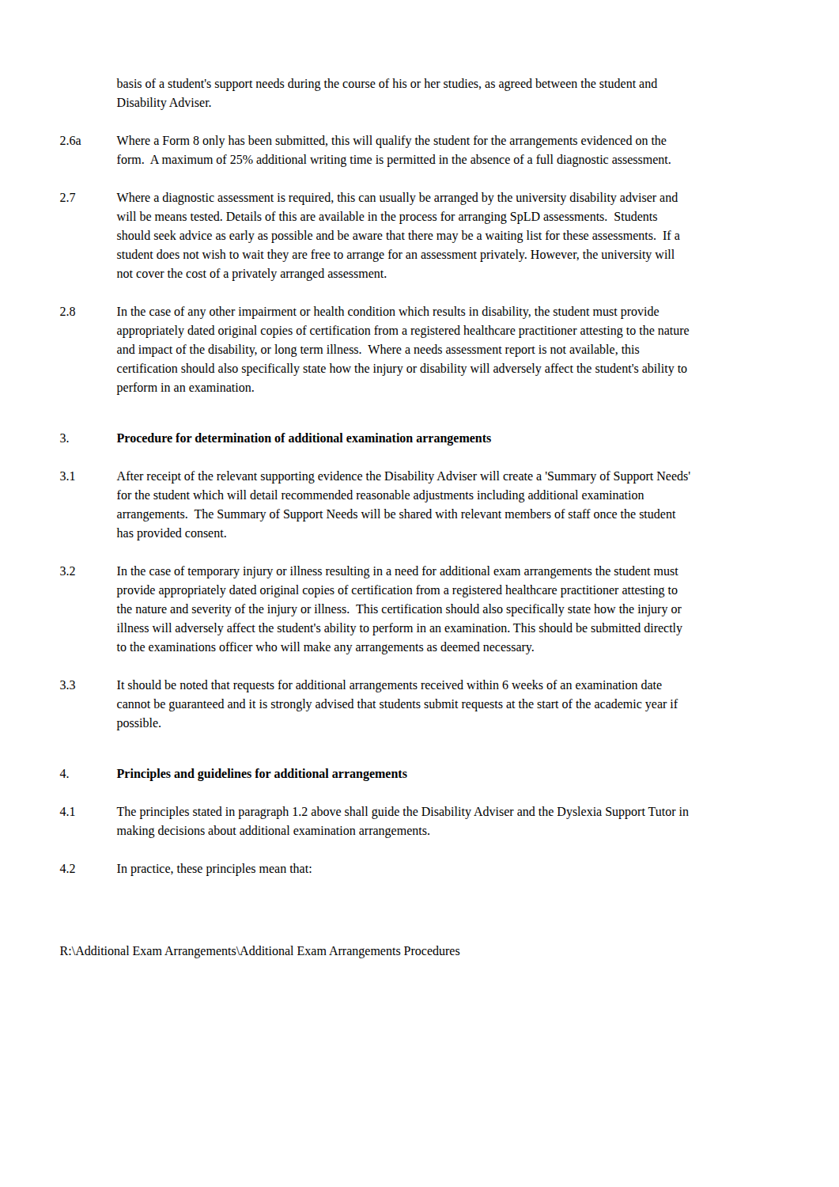basis of a student's support needs during the course of his or her studies, as agreed between the student and Disability Adviser.
2.6a
Where a Form 8 only has been submitted, this will qualify the student for the arrangements evidenced on the form. A maximum of 25% additional writing time is permitted in the absence of a full diagnostic assessment.
2.7
Where a diagnostic assessment is required, this can usually be arranged by the university disability adviser and will be means tested. Details of this are available in the process for arranging SpLD assessments. Students should seek advice as early as possible and be aware that there may be a waiting list for these assessments. If a student does not wish to wait they are free to arrange for an assessment privately. However, the university will not cover the cost of a privately arranged assessment.
2.8
In the case of any other impairment or health condition which results in disability, the student must provide appropriately dated original copies of certification from a registered healthcare practitioner attesting to the nature and impact of the disability, or long term illness. Where a needs assessment report is not available, this certification should also specifically state how the injury or disability will adversely affect the student's ability to perform in an examination.
3.
Procedure for determination of additional examination arrangements
3.1
After receipt of the relevant supporting evidence the Disability Adviser will create a 'Summary of Support Needs' for the student which will detail recommended reasonable adjustments including additional examination arrangements. The Summary of Support Needs will be shared with relevant members of staff once the student has provided consent.
3.2
In the case of temporary injury or illness resulting in a need for additional exam arrangements the student must provide appropriately dated original copies of certification from a registered healthcare practitioner attesting to the nature and severity of the injury or illness. This certification should also specifically state how the injury or illness will adversely affect the student's ability to perform in an examination. This should be submitted directly to the examinations officer who will make any arrangements as deemed necessary.
3.3
It should be noted that requests for additional arrangements received within 6 weeks of an examination date cannot be guaranteed and it is strongly advised that students submit requests at the start of the academic year if possible.
4.
Principles and guidelines for additional arrangements
4.1
The principles stated in paragraph 1.2 above shall guide the Disability Adviser and the Dyslexia Support Tutor in making decisions about additional examination arrangements.
4.2
In practice, these principles mean that:
R:\Additional Exam Arrangements\Additional Exam Arrangements Procedures